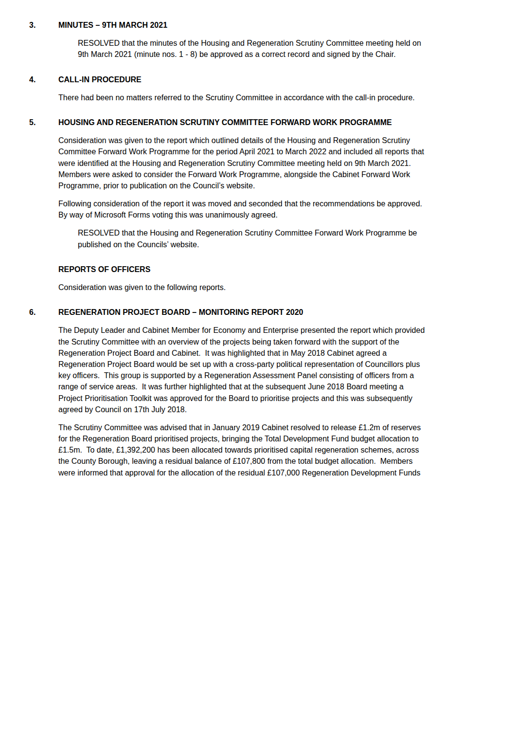3. MINUTES – 9TH MARCH 2021
RESOLVED that the minutes of the Housing and Regeneration Scrutiny Committee meeting held on 9th March 2021 (minute nos. 1 - 8) be approved as a correct record and signed by the Chair.
4. CALL-IN PROCEDURE
There had been no matters referred to the Scrutiny Committee in accordance with the call-in procedure.
5. HOUSING AND REGENERATION SCRUTINY COMMITTEE FORWARD WORK PROGRAMME
Consideration was given to the report which outlined details of the Housing and Regeneration Scrutiny Committee Forward Work Programme for the period April 2021 to March 2022 and included all reports that were identified at the Housing and Regeneration Scrutiny Committee meeting held on 9th March 2021. Members were asked to consider the Forward Work Programme, alongside the Cabinet Forward Work Programme, prior to publication on the Council’s website.
Following consideration of the report it was moved and seconded that the recommendations be approved. By way of Microsoft Forms voting this was unanimously agreed.
RESOLVED that the Housing and Regeneration Scrutiny Committee Forward Work Programme be published on the Councils’ website.
REPORTS OF OFFICERS
Consideration was given to the following reports.
6. REGENERATION PROJECT BOARD – MONITORING REPORT 2020
The Deputy Leader and Cabinet Member for Economy and Enterprise presented the report which provided the Scrutiny Committee with an overview of the projects being taken forward with the support of the Regeneration Project Board and Cabinet. It was highlighted that in May 2018 Cabinet agreed a Regeneration Project Board would be set up with a cross-party political representation of Councillors plus key officers. This group is supported by a Regeneration Assessment Panel consisting of officers from a range of service areas. It was further highlighted that at the subsequent June 2018 Board meeting a Project Prioritisation Toolkit was approved for the Board to prioritise projects and this was subsequently agreed by Council on 17th July 2018.
The Scrutiny Committee was advised that in January 2019 Cabinet resolved to release £1.2m of reserves for the Regeneration Board prioritised projects, bringing the Total Development Fund budget allocation to £1.5m. To date, £1,392,200 has been allocated towards prioritised capital regeneration schemes, across the County Borough, leaving a residual balance of £107,800 from the total budget allocation. Members were informed that approval for the allocation of the residual £107,000 Regeneration Development Funds